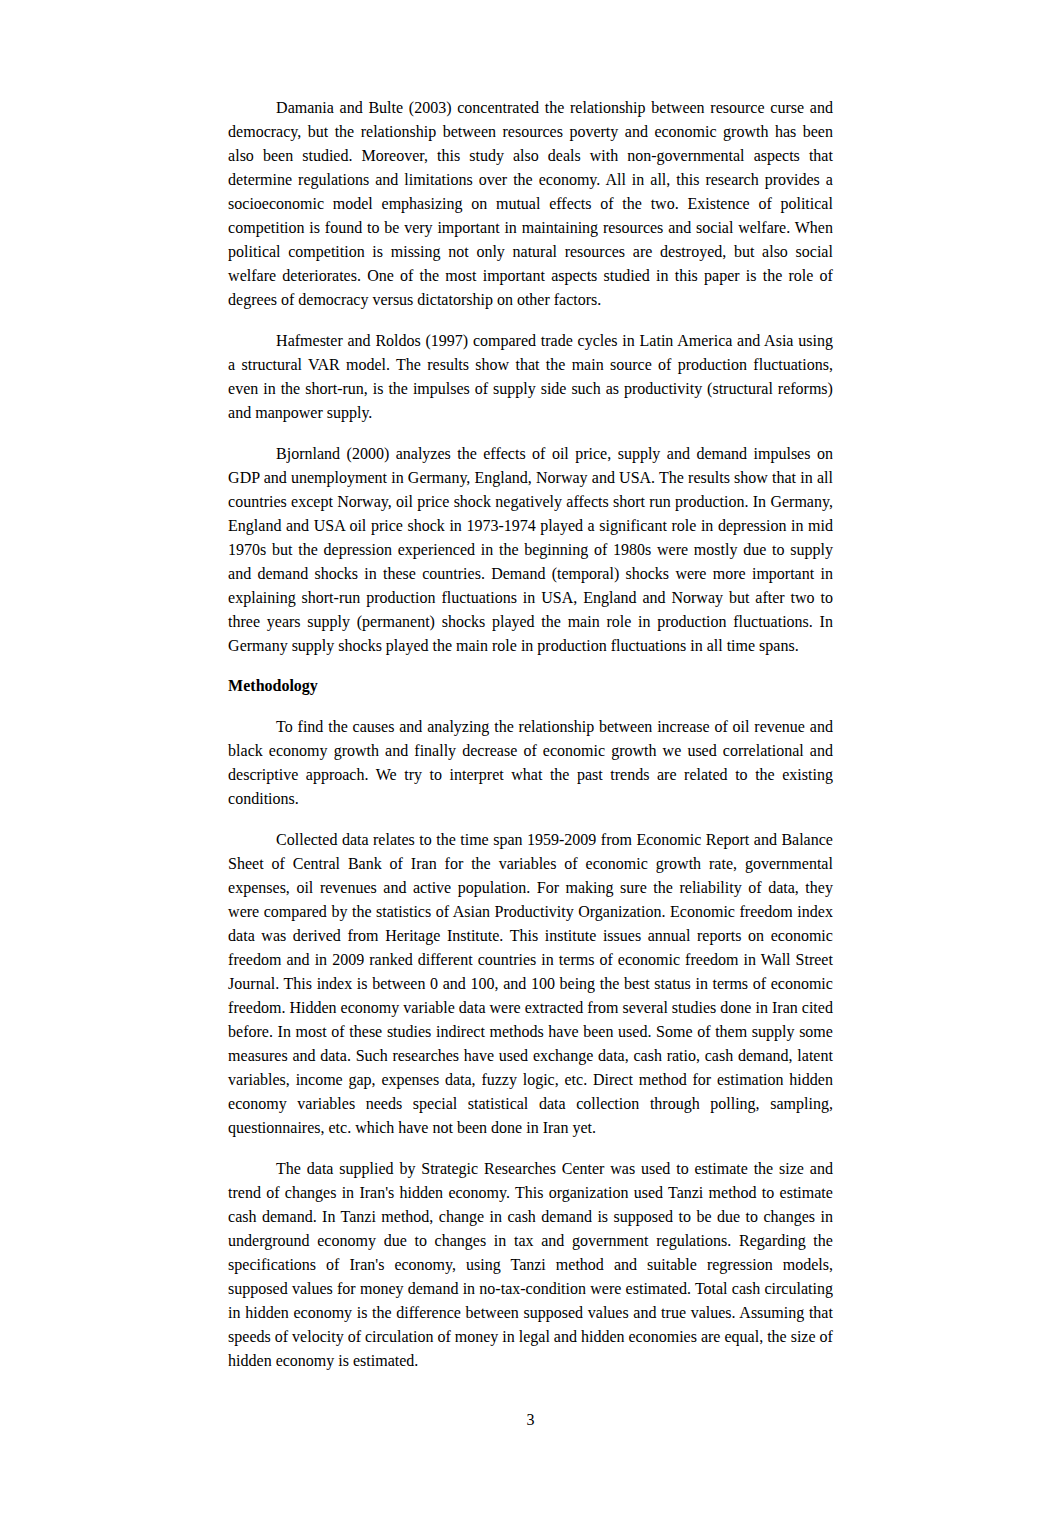Damania and Bulte (2003) concentrated the relationship between resource curse and democracy, but the relationship between resources poverty and economic growth has been also been studied. Moreover, this study also deals with non-governmental aspects that determine regulations and limitations over the economy. All in all, this research provides a socioeconomic model emphasizing on mutual effects of the two. Existence of political competition is found to be very important in maintaining resources and social welfare. When political competition is missing not only natural resources are destroyed, but also social welfare deteriorates. One of the most important aspects studied in this paper is the role of degrees of democracy versus dictatorship on other factors.
Hafmester and Roldos (1997) compared trade cycles in Latin America and Asia using a structural VAR model. The results show that the main source of production fluctuations, even in the short-run, is the impulses of supply side such as productivity (structural reforms) and manpower supply.
Bjornland (2000) analyzes the effects of oil price, supply and demand impulses on GDP and unemployment in Germany, England, Norway and USA. The results show that in all countries except Norway, oil price shock negatively affects short run production. In Germany, England and USA oil price shock in 1973-1974 played a significant role in depression in mid 1970s but the depression experienced in the beginning of 1980s were mostly due to supply and demand shocks in these countries. Demand (temporal) shocks were more important in explaining short-run production fluctuations in USA, England and Norway but after two to three years supply (permanent) shocks played the main role in production fluctuations. In Germany supply shocks played the main role in production fluctuations in all time spans.
Methodology
To find the causes and analyzing the relationship between increase of oil revenue and black economy growth and finally decrease of economic growth we used correlational and descriptive approach. We try to interpret what the past trends are related to the existing conditions.
Collected data relates to the time span 1959-2009 from Economic Report and Balance Sheet of Central Bank of Iran for the variables of economic growth rate, governmental expenses, oil revenues and active population. For making sure the reliability of data, they were compared by the statistics of Asian Productivity Organization. Economic freedom index data was derived from Heritage Institute. This institute issues annual reports on economic freedom and in 2009 ranked different countries in terms of economic freedom in Wall Street Journal. This index is between 0 and 100, and 100 being the best status in terms of economic freedom. Hidden economy variable data were extracted from several studies done in Iran cited before. In most of these studies indirect methods have been used. Some of them supply some measures and data. Such researches have used exchange data, cash ratio, cash demand, latent variables, income gap, expenses data, fuzzy logic, etc. Direct method for estimation hidden economy variables needs special statistical data collection through polling, sampling, questionnaires, etc. which have not been done in Iran yet.
The data supplied by Strategic Researches Center was used to estimate the size and trend of changes in Iran's hidden economy. This organization used Tanzi method to estimate cash demand. In Tanzi method, change in cash demand is supposed to be due to changes in underground economy due to changes in tax and government regulations. Regarding the specifications of Iran's economy, using Tanzi method and suitable regression models, supposed values for money demand in no-tax-condition were estimated. Total cash circulating in hidden economy is the difference between supposed values and true values. Assuming that speeds of velocity of circulation of money in legal and hidden economies are equal, the size of hidden economy is estimated.
3